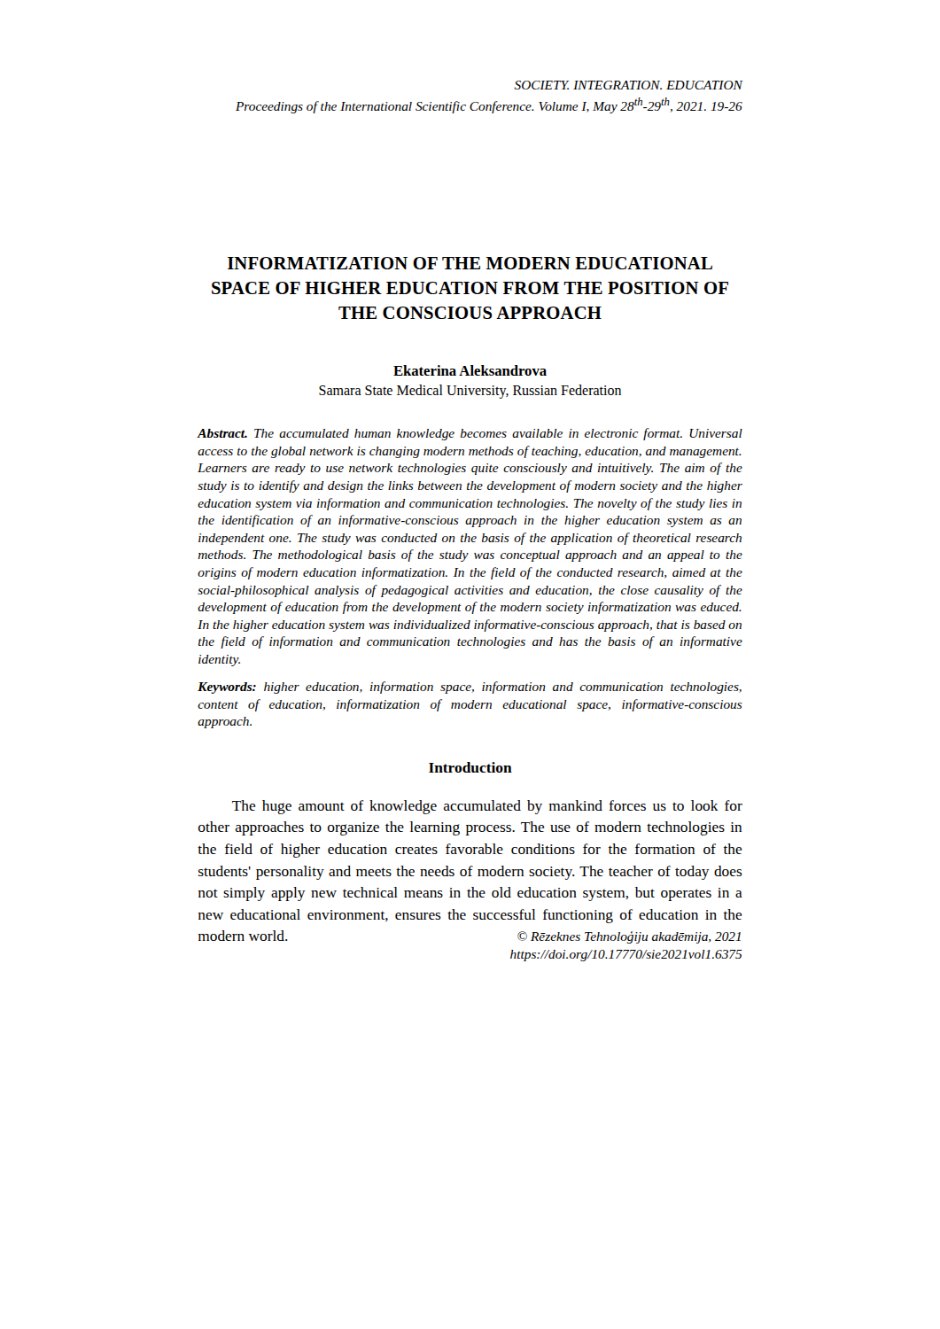SOCIETY. INTEGRATION. EDUCATION Proceedings of the International Scientific Conference. Volume I, May 28th-29th, 2021. 19-26
Informatization of the Modern Educational Space of Higher Education from the Position of the Conscious Approach
Ekaterina Aleksandrova
Samara State Medical University, Russian Federation
Abstract. The accumulated human knowledge becomes available in electronic format. Universal access to the global network is changing modern methods of teaching, education, and management. Learners are ready to use network technologies quite consciously and intuitively. The aim of the study is to identify and design the links between the development of modern society and the higher education system via information and communication technologies. The novelty of the study lies in the identification of an informative-conscious approach in the higher education system as an independent one. The study was conducted on the basis of the application of theoretical research methods. The methodological basis of the study was conceptual approach and an appeal to the origins of modern education informatization. In the field of the conducted research, aimed at the social-philosophical analysis of pedagogical activities and education, the close causality of the development of education from the development of the modern society informatization was educed. In the higher education system was individualized informative-conscious approach, that is based on the field of information and communication technologies and has the basis of an informative identity.
Keywords: higher education, information space, information and communication technologies, content of education, informatization of modern educational space, informative-conscious approach.
Introduction
The huge amount of knowledge accumulated by mankind forces us to look for other approaches to organize the learning process. The use of modern technologies in the field of higher education creates favorable conditions for the formation of the students' personality and meets the needs of modern society. The teacher of today does not simply apply new technical means in the old education system, but operates in a new educational environment, ensures the successful functioning of education in the modern world.
© Rēzeknes Tehnoloģiju akadēmija, 2021
https://doi.org/10.17770/sie2021vol1.6375